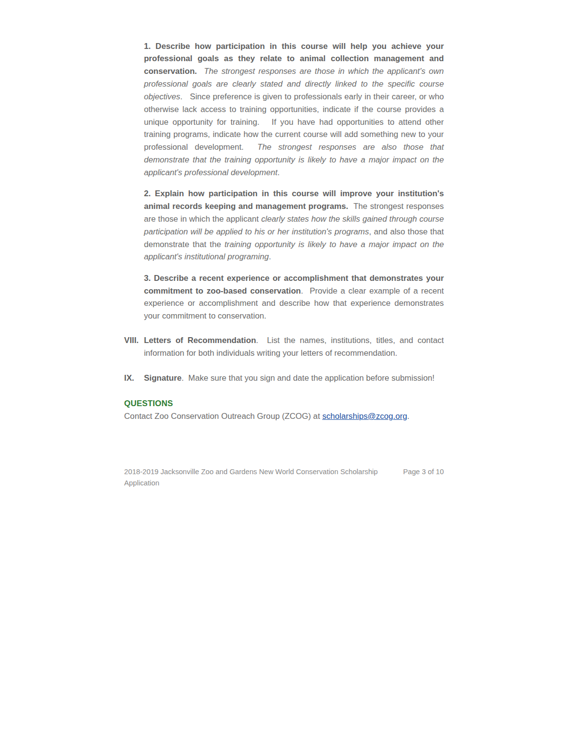1. Describe how participation in this course will help you achieve your professional goals as they relate to animal collection management and conservation. The strongest responses are those in which the applicant's own professional goals are clearly stated and directly linked to the specific course objectives. Since preference is given to professionals early in their career, or who otherwise lack access to training opportunities, indicate if the course provides a unique opportunity for training. If you have had opportunities to attend other training programs, indicate how the current course will add something new to your professional development. The strongest responses are also those that demonstrate that the training opportunity is likely to have a major impact on the applicant's professional development.
2. Explain how participation in this course will improve your institution's animal records keeping and management programs. The strongest responses are those in which the applicant clearly states how the skills gained through course participation will be applied to his or her institution's programs, and also those that demonstrate that the training opportunity is likely to have a major impact on the applicant's institutional programing.
3. Describe a recent experience or accomplishment that demonstrates your commitment to zoo-based conservation. Provide a clear example of a recent experience or accomplishment and describe how that experience demonstrates your commitment to conservation.
VIII.
Letters of Recommendation. List the names, institutions, titles, and contact information for both individuals writing your letters of recommendation.
IX.
Signature. Make sure that you sign and date the application before submission!
QUESTIONS
Contact Zoo Conservation Outreach Group (ZCOG) at scholarships@zcog.org.
2018-2019 Jacksonville Zoo and Gardens New World Conservation Scholarship Application
Page 3 of 10